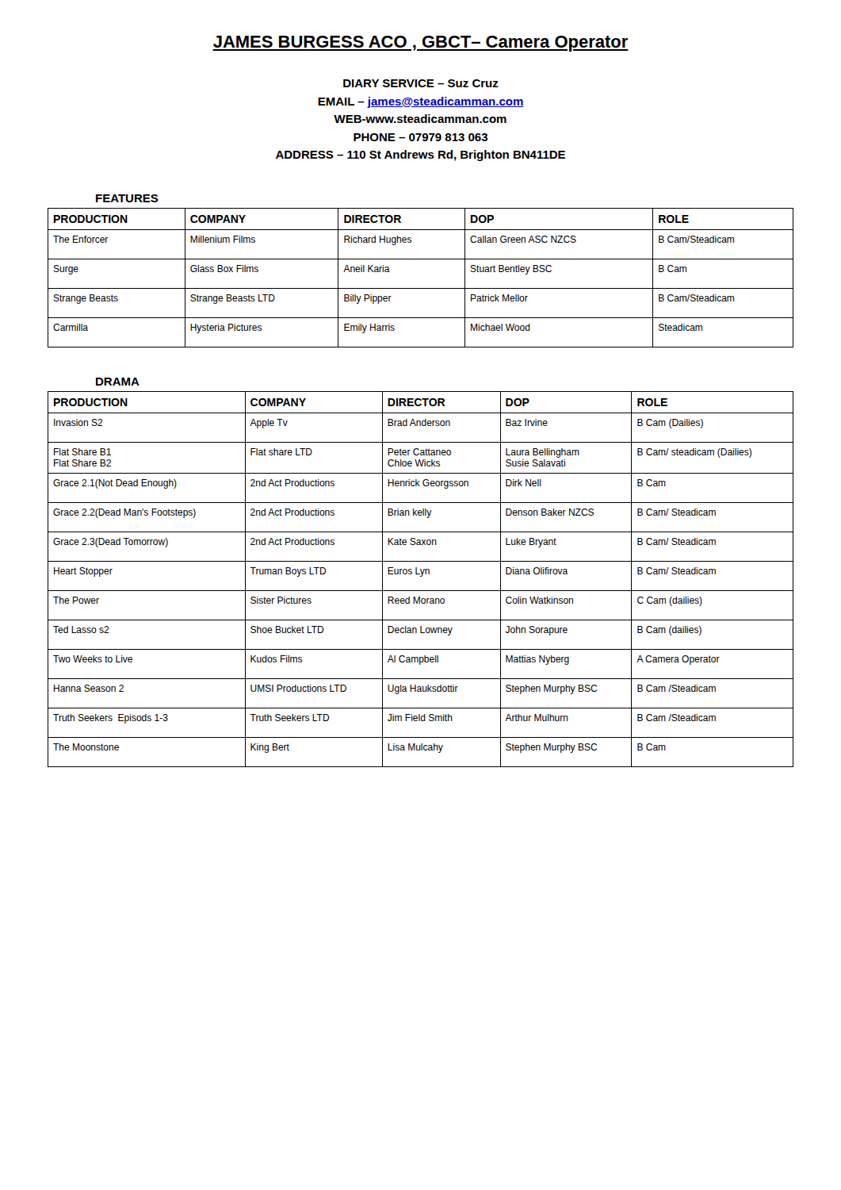JAMES BURGESS ACO , GBCT– Camera Operator
DIARY SERVICE – Suz Cruz
EMAIL – james@steadicamman.com
WEB-www.steadicamman.com
PHONE – 07979 813 063
ADDRESS – 110 St Andrews Rd, Brighton BN411DE
FEATURES
| PRODUCTION | COMPANY | DIRECTOR | DOP | ROLE |
| --- | --- | --- | --- | --- |
| The Enforcer | Millenium Films | Richard Hughes | Callan Green ASC NZCS | B Cam/Steadicam |
| Surge | Glass Box Films | Aneil Karia | Stuart Bentley BSC | B Cam |
| Strange Beasts | Strange Beasts LTD | Billy Pipper | Patrick Mellor | B Cam/Steadicam |
| Carmilla | Hysteria Pictures | Emily Harris | Michael Wood | Steadicam |
DRAMA
| PRODUCTION | COMPANY | DIRECTOR | DOP | ROLE |
| --- | --- | --- | --- | --- |
| Invasion S2 | Apple Tv | Brad Anderson | Baz Irvine | B Cam (Dailies) |
| Flat Share B1 Flat Share B2 | Flat share LTD | Peter Cattaneo Chloe Wicks | Laura Bellingham Susie Salavati | B Cam/ steadicam (Dailies) |
| Grace 2.1(Not Dead Enough) | 2nd Act Productions | Henrick Georgsson | Dirk Nell | B Cam |
| Grace 2.2(Dead Man's Footsteps) | 2nd Act Productions | Brian kelly | Denson Baker NZCS | B Cam/ Steadicam |
| Grace 2.3(Dead Tomorrow) | 2nd Act Productions | Kate Saxon | Luke Bryant | B Cam/ Steadicam |
| Heart Stopper | Truman Boys LTD | Euros Lyn | Diana Olifirova | B Cam/ Steadicam |
| The Power | Sister Pictures | Reed Morano | Colin Watkinson | C Cam (dailies) |
| Ted Lasso s2 | Shoe Bucket LTD | Declan Lowney | John Sorapure | B Cam (dailies) |
| Two Weeks to Live | Kudos Films | Al Campbell | Mattias Nyberg | A Camera Operator |
| Hanna Season 2 | UMSI Productions LTD | Ugla Hauksdottir | Stephen Murphy BSC | B Cam /Steadicam |
| Truth Seekers Episods 1-3 | Truth Seekers LTD | Jim Field Smith | Arthur Mulhurn | B Cam /Steadicam |
| The Moonstone | King Bert | Lisa Mulcahy | Stephen Murphy BSC | B Cam |